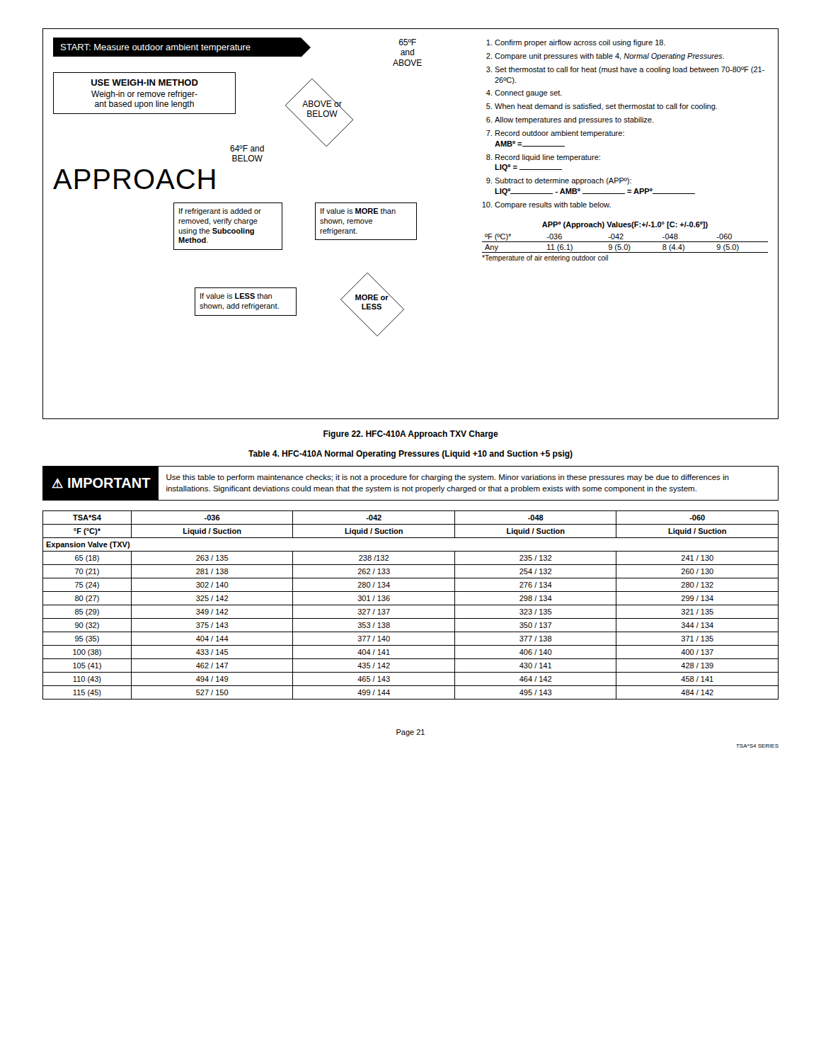START: Measure outdoor ambient temperature
ABOVE or
BELOW
65ºF
and
ABOVE
USE WEIGH-IN METHOD Weigh-in or remove refriger-
ant based upon line length
64ºF and
BELOW
APPROACH
If refrigerant is added or removed, verify charge using the Subcooling Method.
If value is MORE than shown, remove refrigerant.
If value is LESS than shown, add refrigerant.
MORE or
LESS
Confirm proper airflow across coil using figure 18.
Compare unit pressures with table 4, Normal Operating Pressures.
Set thermostat to call for heat (must have a cooling load between 70-80ºF (21-26ºC).
Connect gauge set.
When heat demand is satisfied, set thermostat to call for cooling.
Allow temperatures and pressures to stabilize.
Record outdoor ambient temperature:
AMBº =
Record liquid line temperature:
LIQº =
Subtract to determine approach (APPº):
LIQº - AMBº = APPº
Compare results with table below.
APPº (Approach) Values(F:+/-1.0° [C: +/-0.6º])
| ºF (ºC)* | -036 | -042 | -048 | -060 |
| Any | 11 (6.1) | 9 (5.0) | 8 (4.4) | 9 (5.0) |
*Temperature of air entering outdoor coil
Figure 22. HFC-410A Approach TXV Charge
Table 4. HFC-410A Normal Operating Pressures (Liquid +10 and Suction +5 psig)
⚠IMPORTANT
Use this table to perform maintenance checks; it is not a procedure for charging the system. Minor variations in these pressures may be due to differences in installations. Significant deviations could mean that the system is not properly charged or that a problem exists with some component in the system.
| TSA*S4 | -036 | -042 | -048 | -060 |
| --- | --- | --- | --- | --- |
| °F (°C)* | Liquid / Suction | Liquid / Suction | Liquid / Suction | Liquid / Suction |
| Expansion Valve (TXV) |
| 65 (18) | 263 / 135 | 238 /132 | 235 / 132 | 241 / 130 |
| 70 (21) | 281 / 138 | 262 / 133 | 254 / 132 | 260 / 130 |
| 75 (24) | 302 / 140 | 280 / 134 | 276 / 134 | 280 / 132 |
| 80 (27) | 325 / 142 | 301 / 136 | 298 / 134 | 299 / 134 |
| 85 (29) | 349 / 142 | 327 / 137 | 323 / 135 | 321 / 135 |
| 90 (32) | 375 / 143 | 353 / 138 | 350 / 137 | 344 / 134 |
| 95 (35) | 404 / 144 | 377 / 140 | 377 / 138 | 371 / 135 |
| 100 (38) | 433 / 145 | 404 / 141 | 406 / 140 | 400 / 137 |
| 105 (41) | 462 / 147 | 435 / 142 | 430 / 141 | 428 / 139 |
| 110 (43) | 494 / 149 | 465 / 143 | 464 / 142 | 458 / 141 |
| 115 (45) | 527 / 150 | 499 / 144 | 495 / 143 | 484 / 142 |
Page 21 TSA*S4 SERIES